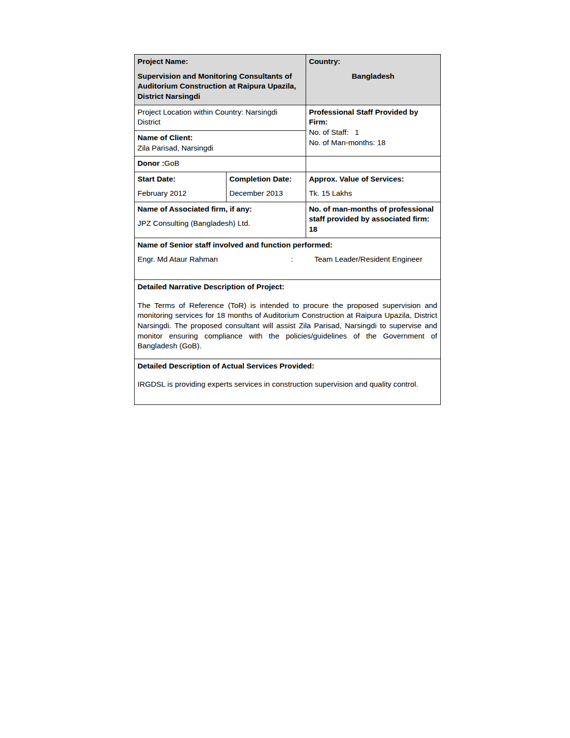| Project Name: Supervision and Monitoring Consultants of Auditorium Construction at Raipura Upazila, District Narsingdi | Country: Bangladesh |
| Project Location within Country: Narsingdi District | Professional Staff Provided by Firm: No. of Staff: 1 No. of Man-months: 18 |
| Name of Client: Zila Parisad, Narsingdi |
| Donor : GoB | |
| Start Date: February 2012 | Completion Date: December 2013 | Approx. Value of Services: Tk. 15 Lakhs |
| Name of Associated firm, if any: JPZ Consulting (Bangladesh) Ltd. | No. of man-months of professional staff provided by associated firm: 18 |
| Name of Senior staff involved and function performed: Engr. Md Ataur Rahman : Team Leader/Resident Engineer |
| Detailed Narrative Description of Project: The Terms of Reference (ToR) is intended to procure the proposed supervision and monitoring services for 18 months of Auditorium Construction at Raipura Upazila, District Narsingdi. The proposed consultant will assist Zila Parisad, Narsingdi to supervise and monitor ensuring compliance with the policies/guidelines of the Government of Bangladesh (GoB). |
| Detailed Description of Actual Services Provided: IRGDSL is providing experts services in construction supervision and quality control. |